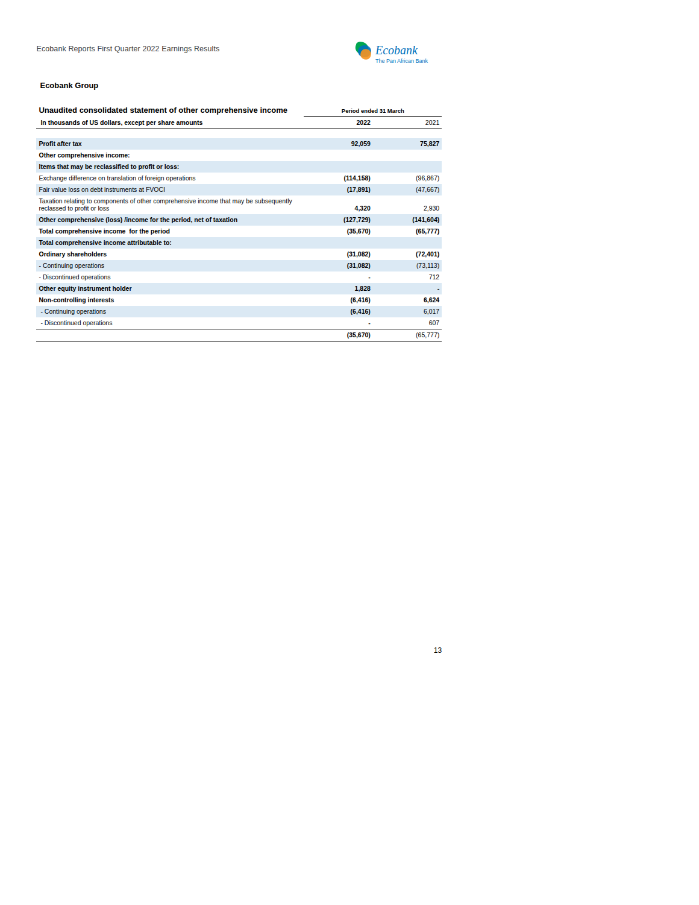Ecobank Reports First Quarter 2022 Earnings Results
Ecobank The Pan African Bank
Ecobank Group
| Unaudited consolidated statement of other comprehensive income | Period ended 31 March |
| In thousands of US dollars, except per share amounts | 2022 | 2021 |
| Profit after tax | 92,059 | 75,827 |
| Other comprehensive income: | | |
| Items that may be reclassified to profit or loss: | | |
| Exchange difference on translation of foreign operations | (114,158) | (96,867) |
| Fair value loss on debt instruments at FVOCI | (17,891) | (47,667) |
| Taxation relating to components of other comprehensive income that may be subsequently reclassed to profit or loss | 4,320 | 2,930 |
| Other comprehensive (loss) /income for the period, net of taxation | (127,729) | (141,604) |
| Total comprehensive income for the period | (35,670) | (65,777) |
| Total comprehensive income attributable to: | | |
| Ordinary shareholders | (31,082) | (72,401) |
| - Continuing operations | (31,082) | (73,113) |
| - Discontinued operations | - | 712 |
| Other equity instrument holder | 1,828 | - |
| Non-controlling interests | (6,416) | 6,624 |
| - Continuing operations | (6,416) | 6,017 |
| - Discontinued operations | - | 607 |
| | (35,670) | (65,777) |
13